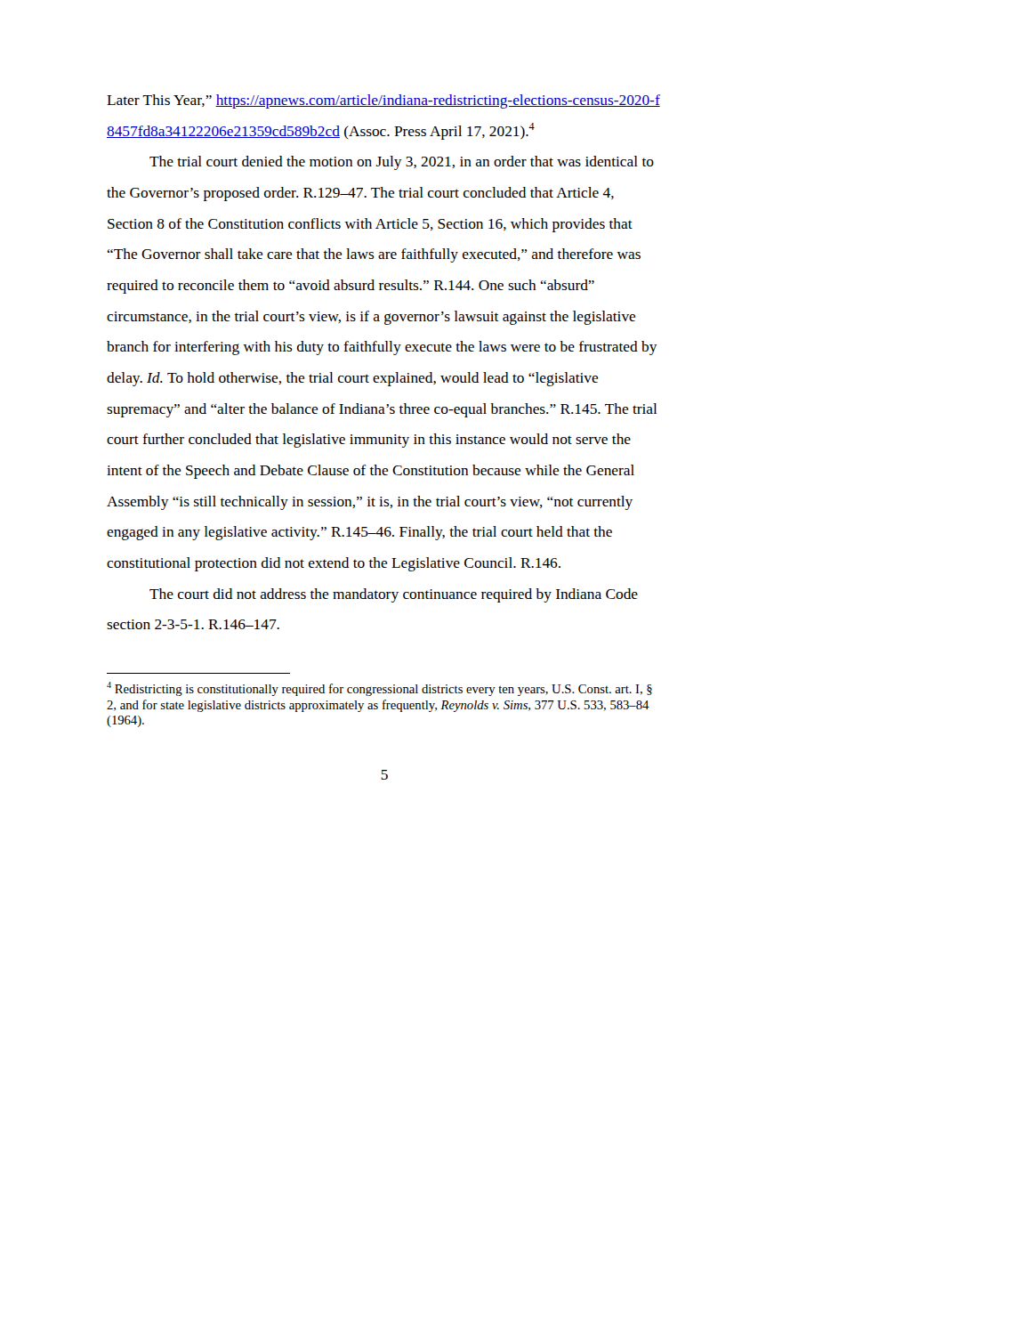Later This Year,” https://apnews.com/article/indiana-redistricting-elections-census-2020-f8457fd8a34122206e21359cd589b2cd (Assoc. Press April 17, 2021).4
The trial court denied the motion on July 3, 2021, in an order that was identical to the Governor’s proposed order. R.129–47. The trial court concluded that Article 4, Section 8 of the Constitution conflicts with Article 5, Section 16, which provides that “The Governor shall take care that the laws are faithfully executed,” and therefore was required to reconcile them to “avoid absurd results.” R.144. One such “absurd” circumstance, in the trial court’s view, is if a governor’s lawsuit against the legislative branch for interfering with his duty to faithfully execute the laws were to be frustrated by delay. Id. To hold otherwise, the trial court explained, would lead to “legislative supremacy” and “alter the balance of Indiana’s three co-equal branches.” R.145. The trial court further concluded that legislative immunity in this instance would not serve the intent of the Speech and Debate Clause of the Constitution because while the General Assembly “is still technically in session,” it is, in the trial court’s view, “not currently engaged in any legislative activity.” R.145–46. Finally, the trial court held that the constitutional protection did not extend to the Legislative Council. R.146.
The court did not address the mandatory continuance required by Indiana Code section 2-3-5-1. R.146–147.
4 Redistricting is constitutionally required for congressional districts every ten years, U.S. Const. art. I, § 2, and for state legislative districts approximately as frequently, Reynolds v. Sims, 377 U.S. 533, 583–84 (1964).
5